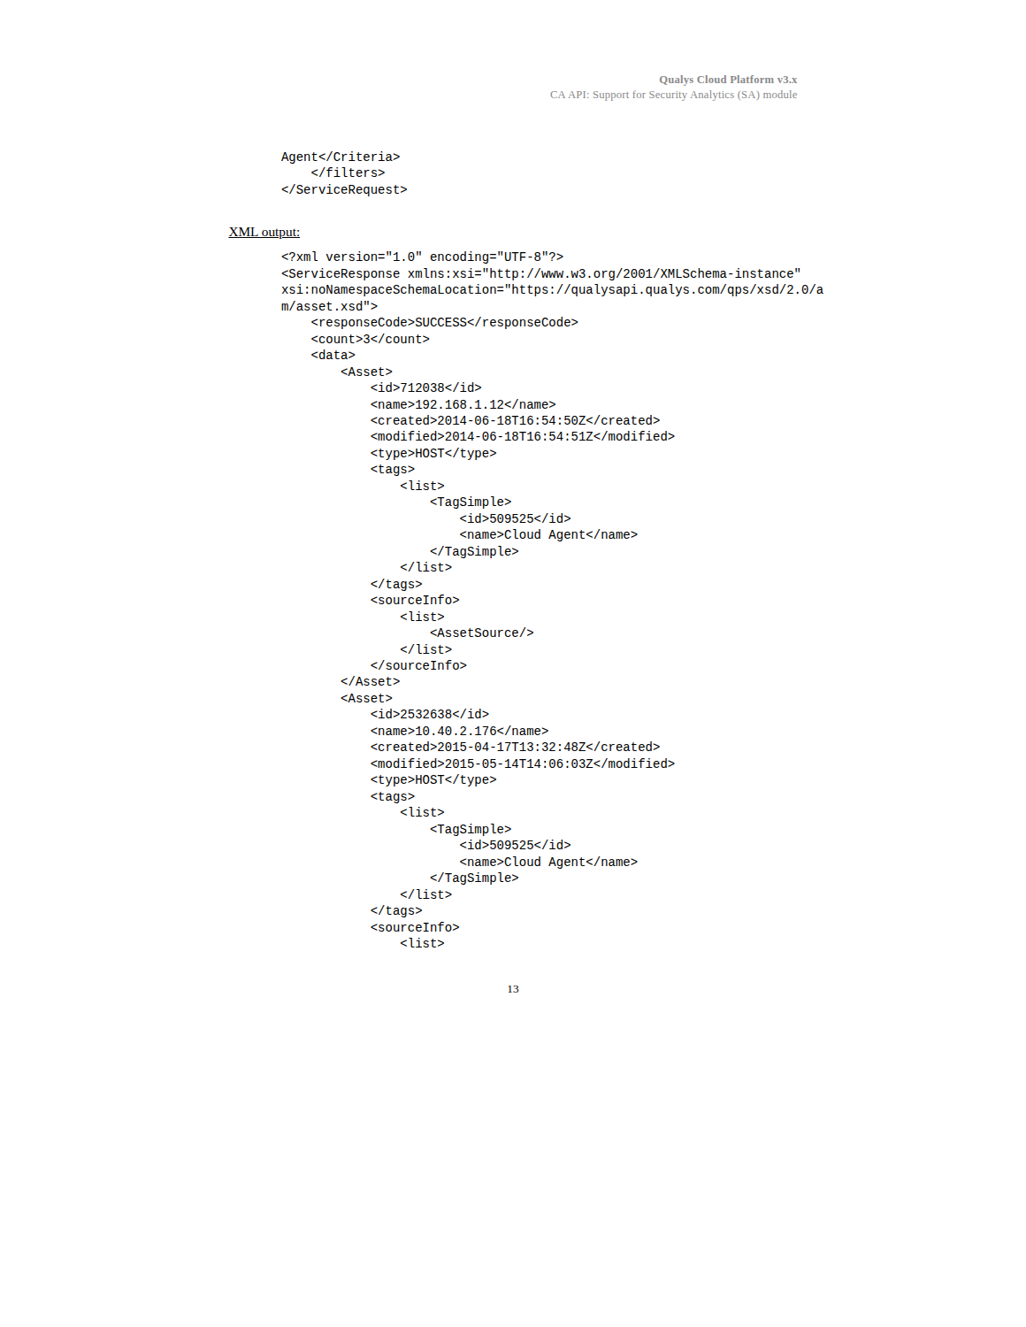Qualys Cloud Platform v3.x
CA API: Support for Security Analytics (SA) module
Agent</Criteria>
    </filters>
</ServiceRequest>
XML output:
<?xml version="1.0" encoding="UTF-8"?>
<ServiceResponse xmlns:xsi="http://www.w3.org/2001/XMLSchema-instance"
xsi:noNamespaceSchemaLocation="https://qualysapi.qualys.com/qps/xsd/2.0/a
m/asset.xsd">
    <responseCode>SUCCESS</responseCode>
    <count>3</count>
    <data>
        <Asset>
            <id>712038</id>
            <name>192.168.1.12</name>
            <created>2014-06-18T16:54:50Z</created>
            <modified>2014-06-18T16:54:51Z</modified>
            <type>HOST</type>
            <tags>
                <list>
                    <TagSimple>
                        <id>509525</id>
                        <name>Cloud Agent</name>
                    </TagSimple>
                </list>
            </tags>
            <sourceInfo>
                <list>
                    <AssetSource/>
                </list>
            </sourceInfo>
        </Asset>
        <Asset>
            <id>2532638</id>
            <name>10.40.2.176</name>
            <created>2015-04-17T13:32:48Z</created>
            <modified>2015-05-14T14:06:03Z</modified>
            <type>HOST</type>
            <tags>
                <list>
                    <TagSimple>
                        <id>509525</id>
                        <name>Cloud Agent</name>
                    </TagSimple>
                </list>
            </tags>
            <sourceInfo>
                <list>
13